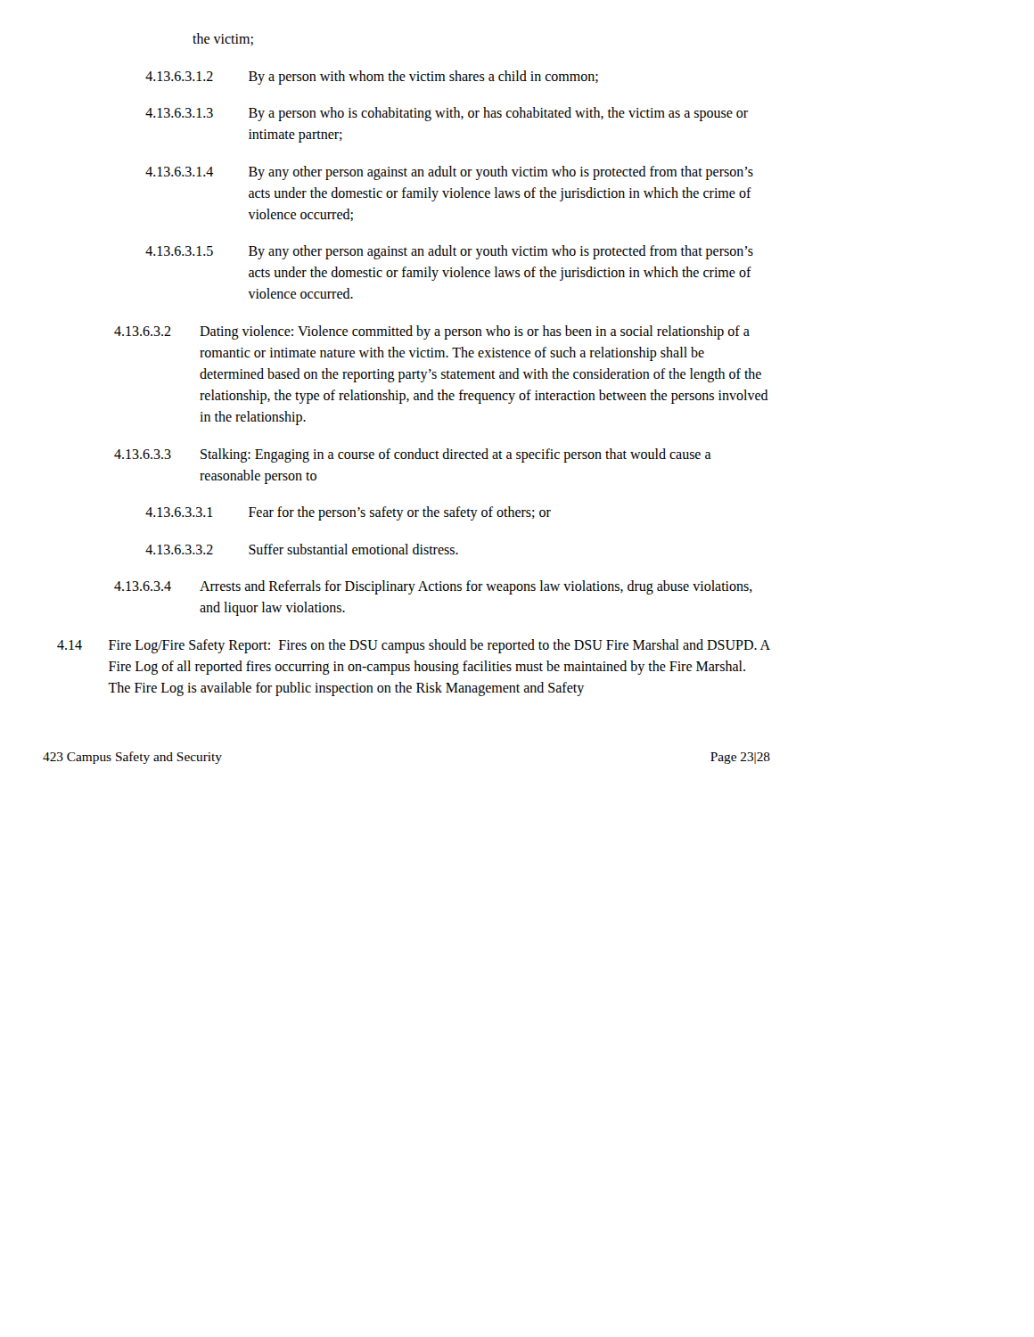the victim;
4.13.6.3.1.2
By a person with whom the victim shares a child in common;
4.13.6.3.1.3
By a person who is cohabitating with, or has cohabitated with, the victim as a spouse or intimate partner;
4.13.6.3.1.4
By any other person against an adult or youth victim who is protected from that person’s acts under the domestic or family violence laws of the jurisdiction in which the crime of violence occurred;
4.13.6.3.1.5
By any other person against an adult or youth victim who is protected from that person’s acts under the domestic or family violence laws of the jurisdiction in which the crime of violence occurred.
4.13.6.3.2
Dating violence: Violence committed by a person who is or has been in a social relationship of a romantic or intimate nature with the victim. The existence of such a relationship shall be determined based on the reporting party’s statement and with the consideration of the length of the relationship, the type of relationship, and the frequency of interaction between the persons involved in the relationship.
4.13.6.3.3
Stalking: Engaging in a course of conduct directed at a specific person that would cause a reasonable person to
4.13.6.3.3.1
Fear for the person’s safety or the safety of others; or
4.13.6.3.3.2
Suffer substantial emotional distress.
4.13.6.3.4
Arrests and Referrals for Disciplinary Actions for weapons law violations, drug abuse violations, and liquor law violations.
4.14
Fire Log/Fire Safety Report: Fires on the DSU campus should be reported to the DSU Fire Marshal and DSUPD. A Fire Log of all reported fires occurring in on-campus housing facilities must be maintained by the Fire Marshal. The Fire Log is available for public inspection on the Risk Management and Safety
423 Campus Safety and Security Page 23|28